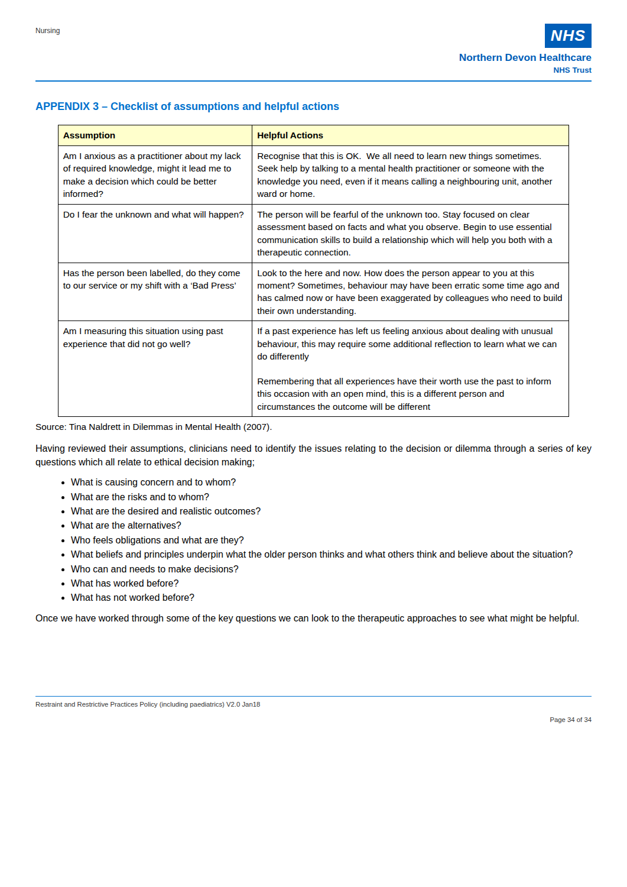Nursing
NHS
Northern Devon Healthcare
NHS Trust
APPENDIX 3 – Checklist of assumptions and helpful actions
| Assumption | Helpful Actions |
| --- | --- |
| Am I anxious as a practitioner about my lack of required knowledge, might it lead me to make a decision which could be better informed? | Recognise that this is OK. We all need to learn new things sometimes. Seek help by talking to a mental health practitioner or someone with the knowledge you need, even if it means calling a neighbouring unit, another ward or home. |
| Do I fear the unknown and what will happen? | The person will be fearful of the unknown too. Stay focused on clear assessment based on facts and what you observe. Begin to use essential communication skills to build a relationship which will help you both with a therapeutic connection. |
| Has the person been labelled, do they come to our service or my shift with a ‘Bad Press’ | Look to the here and now. How does the person appear to you at this moment? Sometimes, behaviour may have been erratic some time ago and has calmed now or have been exaggerated by colleagues who need to build their own understanding. |
| Am I measuring this situation using past experience that did not go well? | If a past experience has left us feeling anxious about dealing with unusual behaviour, this may require some additional reflection to learn what we can do differently Remembering that all experiences have their worth use the past to inform this occasion with an open mind, this is a different person and circumstances the outcome will be different |
Source: Tina Naldrett in Dilemmas in Mental Health (2007).
Having reviewed their assumptions, clinicians need to identify the issues relating to the decision or dilemma through a series of key questions which all relate to ethical decision making;
What is causing concern and to whom?
What are the risks and to whom?
What are the desired and realistic outcomes?
What are the alternatives?
Who feels obligations and what are they?
What beliefs and principles underpin what the older person thinks and what others think and believe about the situation?
Who can and needs to make decisions?
What has worked before?
What has not worked before?
Once we have worked through some of the key questions we can look to the therapeutic approaches to see what might be helpful.
Restraint and Restrictive Practices Policy (including paediatrics) V2.0 Jan18
Page 34 of 34